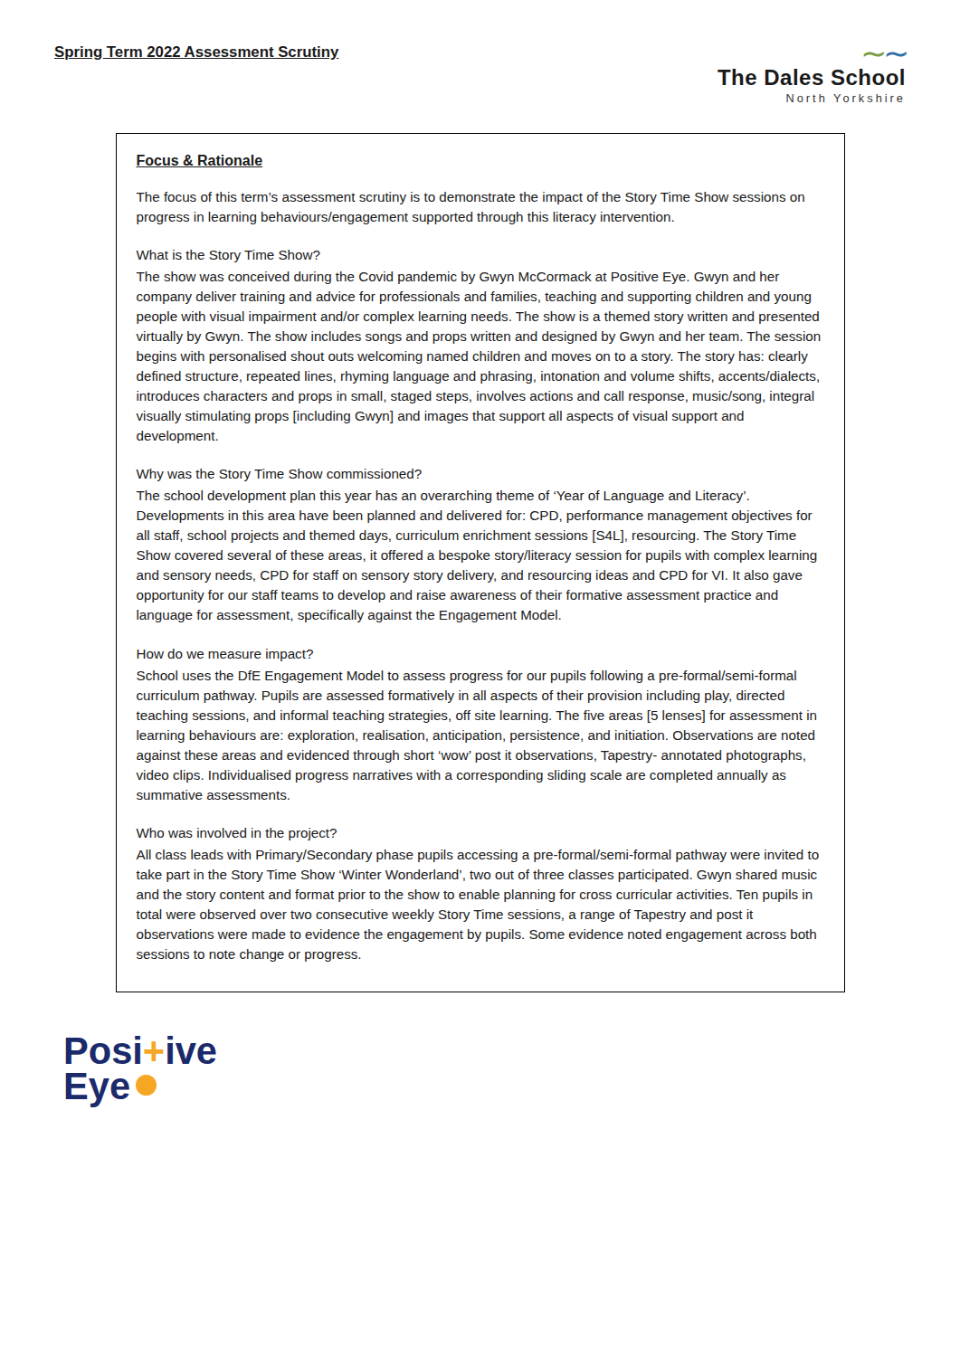Spring Term 2022 Assessment Scrutiny
∼∼ The Dales School
North Yorkshire
Focus & Rationale
The focus of this term’s assessment scrutiny is to demonstrate the impact of the Story Time Show sessions on progress in learning behaviours/engagement supported through this literacy intervention.
What is the Story Time Show?
The show was conceived during the Covid pandemic by Gwyn McCormack at Positive Eye. Gwyn and her company deliver training and advice for professionals and families, teaching and supporting children and young people with visual impairment and/or complex learning needs. The show is a themed story written and presented virtually by Gwyn. The show includes songs and props written and designed by Gwyn and her team. The session begins with personalised shout outs welcoming named children and moves on to a story. The story has: clearly defined structure, repeated lines, rhyming language and phrasing, intonation and volume shifts, accents/dialects, introduces characters and props in small, staged steps, involves actions and call response, music/song, integral visually stimulating props [including Gwyn] and images that support all aspects of visual support and development.
Why was the Story Time Show commissioned?
The school development plan this year has an overarching theme of ‘Year of Language and Literacy’. Developments in this area have been planned and delivered for: CPD, performance management objectives for all staff, school projects and themed days, curriculum enrichment sessions [S4L], resourcing. The Story Time Show covered several of these areas, it offered a bespoke story/literacy session for pupils with complex learning and sensory needs, CPD for staff on sensory story delivery, and resourcing ideas and CPD for VI. It also gave opportunity for our staff teams to develop and raise awareness of their formative assessment practice and language for assessment, specifically against the Engagement Model.
How do we measure impact?
School uses the DfE Engagement Model to assess progress for our pupils following a pre-formal/semi-formal curriculum pathway. Pupils are assessed formatively in all aspects of their provision including play, directed teaching sessions, and informal teaching strategies, off site learning. The five areas [5 lenses] for assessment in learning behaviours are: exploration, realisation, anticipation, persistence, and initiation. Observations are noted against these areas and evidenced through short ‘wow’ post it observations, Tapestry- annotated photographs, video clips. Individualised progress narratives with a corresponding sliding scale are completed annually as summative assessments.
Who was involved in the project?
All class leads with Primary/Secondary phase pupils accessing a pre-formal/semi-formal pathway were invited to take part in the Story Time Show ‘Winter Wonderland’, two out of three classes participated. Gwyn shared music and the story content and format prior to the show to enable planning for cross curricular activities. Ten pupils in total were observed over two consecutive weekly Story Time sessions, a range of Tapestry and post it observations were made to evidence the engagement by pupils. Some evidence noted engagement across both sessions to note change or progress.
Posi+ive
Eye